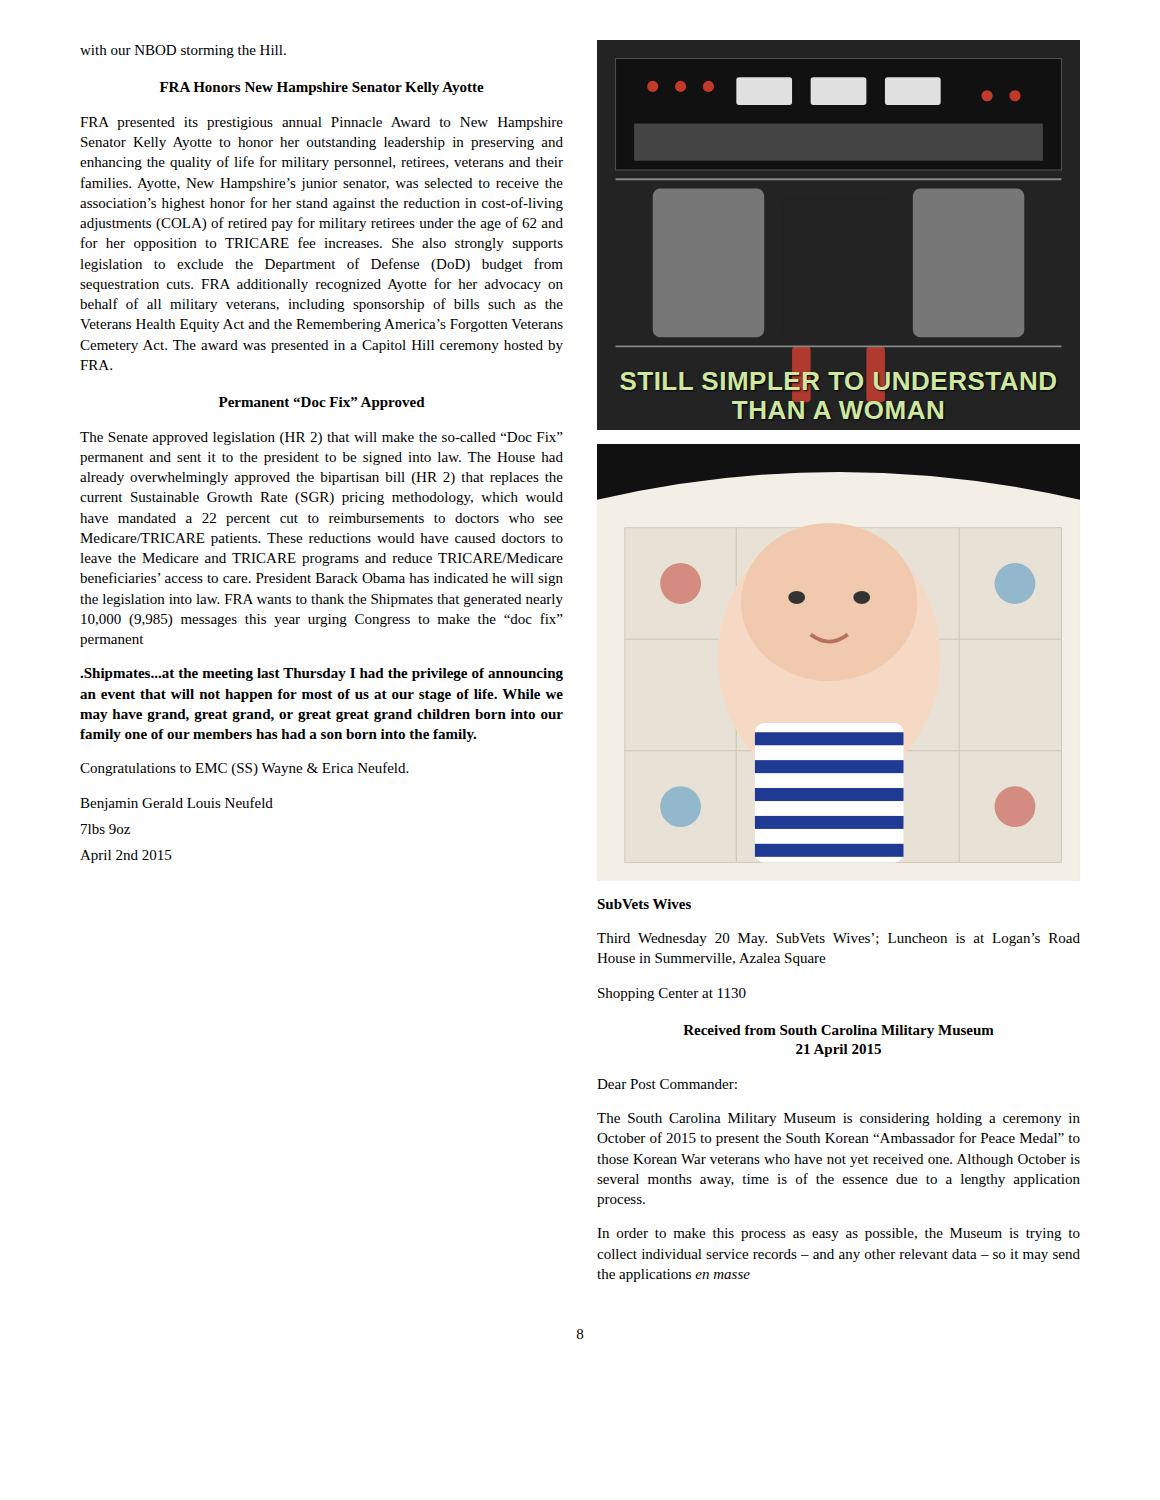with our NBOD storming the Hill.
FRA Honors New Hampshire Senator Kelly Ayotte
FRA presented its prestigious annual Pinnacle Award to New Hampshire Senator Kelly Ayotte to honor her outstanding leadership in preserving and enhancing the quality of life for military personnel, retirees, veterans and their families. Ayotte, New Hampshire’s junior senator, was selected to receive the association’s highest honor for her stand against the reduction in cost-of-living adjustments (COLA) of retired pay for military retirees under the age of 62 and for her opposition to TRICARE fee increases. She also strongly supports legislation to exclude the Department of Defense (DoD) budget from sequestration cuts. FRA additionally recognized Ayotte for her advocacy on behalf of all military veterans, including sponsorship of bills such as the Veterans Health Equity Act and the Remembering America’s Forgotten Veterans Cemetery Act. The award was presented in a Capitol Hill ceremony hosted by FRA.
Permanent “Doc Fix” Approved
The Senate approved legislation (HR 2) that will make the so-called “Doc Fix” permanent and sent it to the president to be signed into law. The House had already overwhelmingly approved the bipartisan bill (HR 2) that replaces the current Sustainable Growth Rate (SGR) pricing methodology, which would have mandated a 22 percent cut to reimbursements to doctors who see Medicare/TRICARE patients. These reductions would have caused doctors to leave the Medicare and TRICARE programs and reduce TRICARE/Medicare beneficiaries’ access to care. President Barack Obama has indicated he will sign the legislation into law. FRA wants to thank the Shipmates that generated nearly 10,000 (9,985) messages this year urging Congress to make the “doc fix” permanent
.Shipmates...at the meeting last Thursday I had the privilege of announcing an event that will not happen for most of us at our stage of life. While we may have grand, great grand, or great great grand children born into our family one of our members has had a son born into the family.
Congratulations to EMC (SS) Wayne & Erica Neufeld.
Benjamin Gerald Louis Neufeld
7lbs 9oz
April 2nd 2015
STILL SIMPLER TO UNDERSTAND
THAN A WOMAN
SubVets Wives
Third Wednesday 20 May. SubVets Wives’; Luncheon is at Logan’s Road House in Summerville, Azalea Square
Shopping Center at 1130
Received from South Carolina Military Museum
21 April 2015
Dear Post Commander:
The South Carolina Military Museum is considering holding a ceremony in October of 2015 to present the South Korean “Ambassador for Peace Medal” to those Korean War veterans who have not yet received one. Although October is several months away, time is of the essence due to a lengthy application process.
In order to make this process as easy as possible, the Museum is trying to collect individual service records – and any other relevant data – so it may send the applications en masse
8